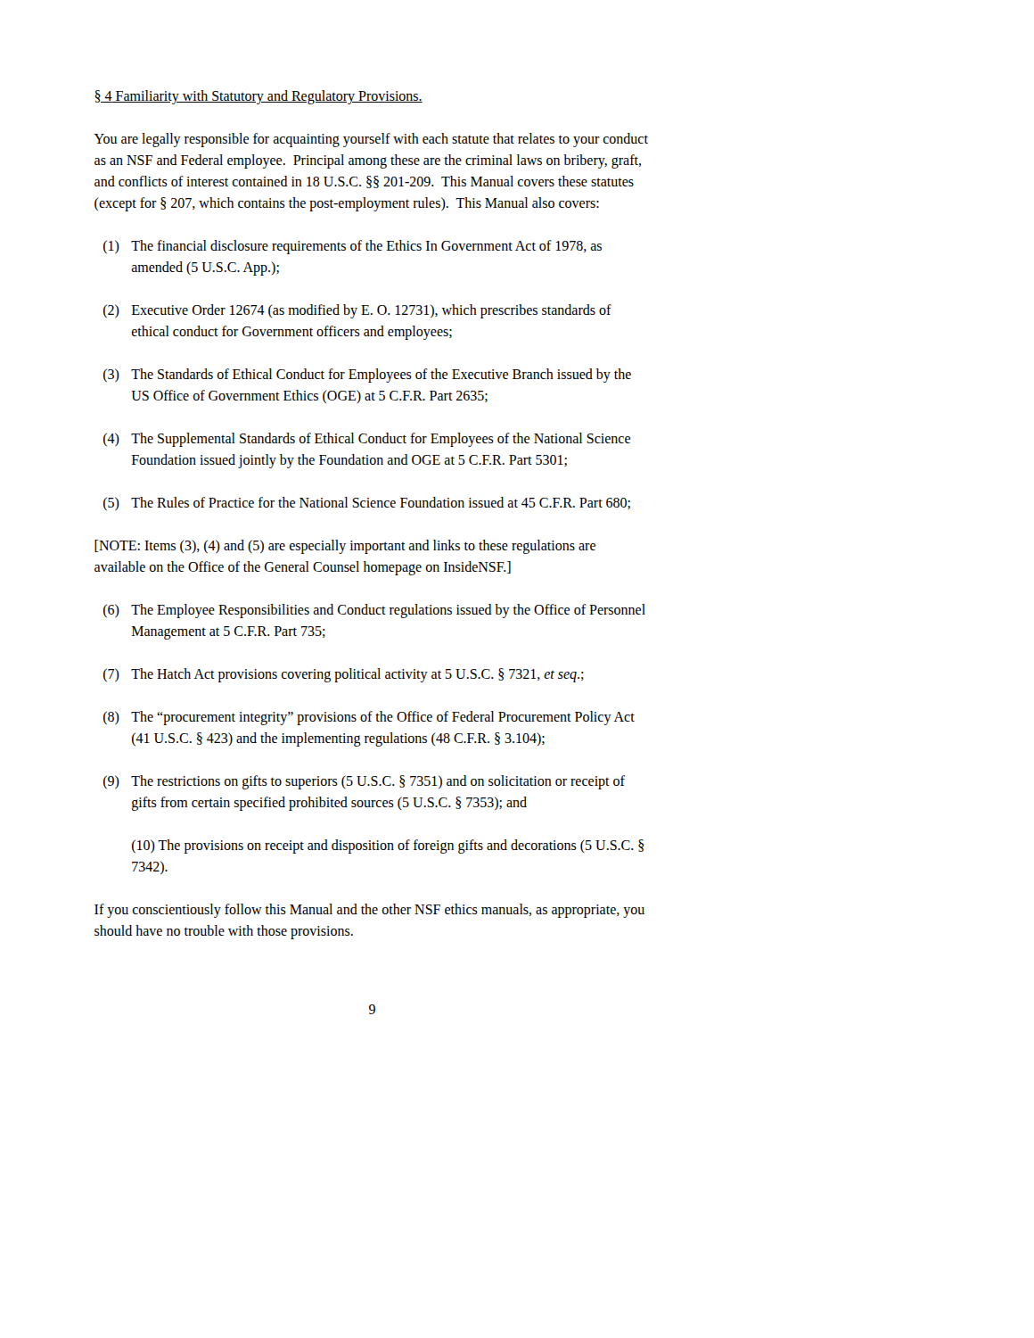§ 4 Familiarity with Statutory and Regulatory Provisions.
You are legally responsible for acquainting yourself with each statute that relates to your conduct as an NSF and Federal employee. Principal among these are the criminal laws on bribery, graft, and conflicts of interest contained in 18 U.S.C. §§ 201-209. This Manual covers these statutes (except for § 207, which contains the post-employment rules). This Manual also covers:
(1) The financial disclosure requirements of the Ethics In Government Act of 1978, as amended (5 U.S.C. App.);
(2) Executive Order 12674 (as modified by E. O. 12731), which prescribes standards of ethical conduct for Government officers and employees;
(3) The Standards of Ethical Conduct for Employees of the Executive Branch issued by the US Office of Government Ethics (OGE) at 5 C.F.R. Part 2635;
(4) The Supplemental Standards of Ethical Conduct for Employees of the National Science Foundation issued jointly by the Foundation and OGE at 5 C.F.R. Part 5301;
(5) The Rules of Practice for the National Science Foundation issued at 45 C.F.R. Part 680;
[NOTE: Items (3), (4) and (5) are especially important and links to these regulations are available on the Office of the General Counsel homepage on InsideNSF.]
(6) The Employee Responsibilities and Conduct regulations issued by the Office of Personnel Management at 5 C.F.R. Part 735;
(7) The Hatch Act provisions covering political activity at 5 U.S.C. § 7321, et seq.;
(8) The “procurement integrity” provisions of the Office of Federal Procurement Policy Act (41 U.S.C. § 423) and the implementing regulations (48 C.F.R. § 3.104);
(9) The restrictions on gifts to superiors (5 U.S.C. § 7351) and on solicitation or receipt of gifts from certain specified prohibited sources (5 U.S.C. § 7353); and
(10) The provisions on receipt and disposition of foreign gifts and decorations (5 U.S.C. § 7342).
If you conscientiously follow this Manual and the other NSF ethics manuals, as appropriate, you should have no trouble with those provisions.
9